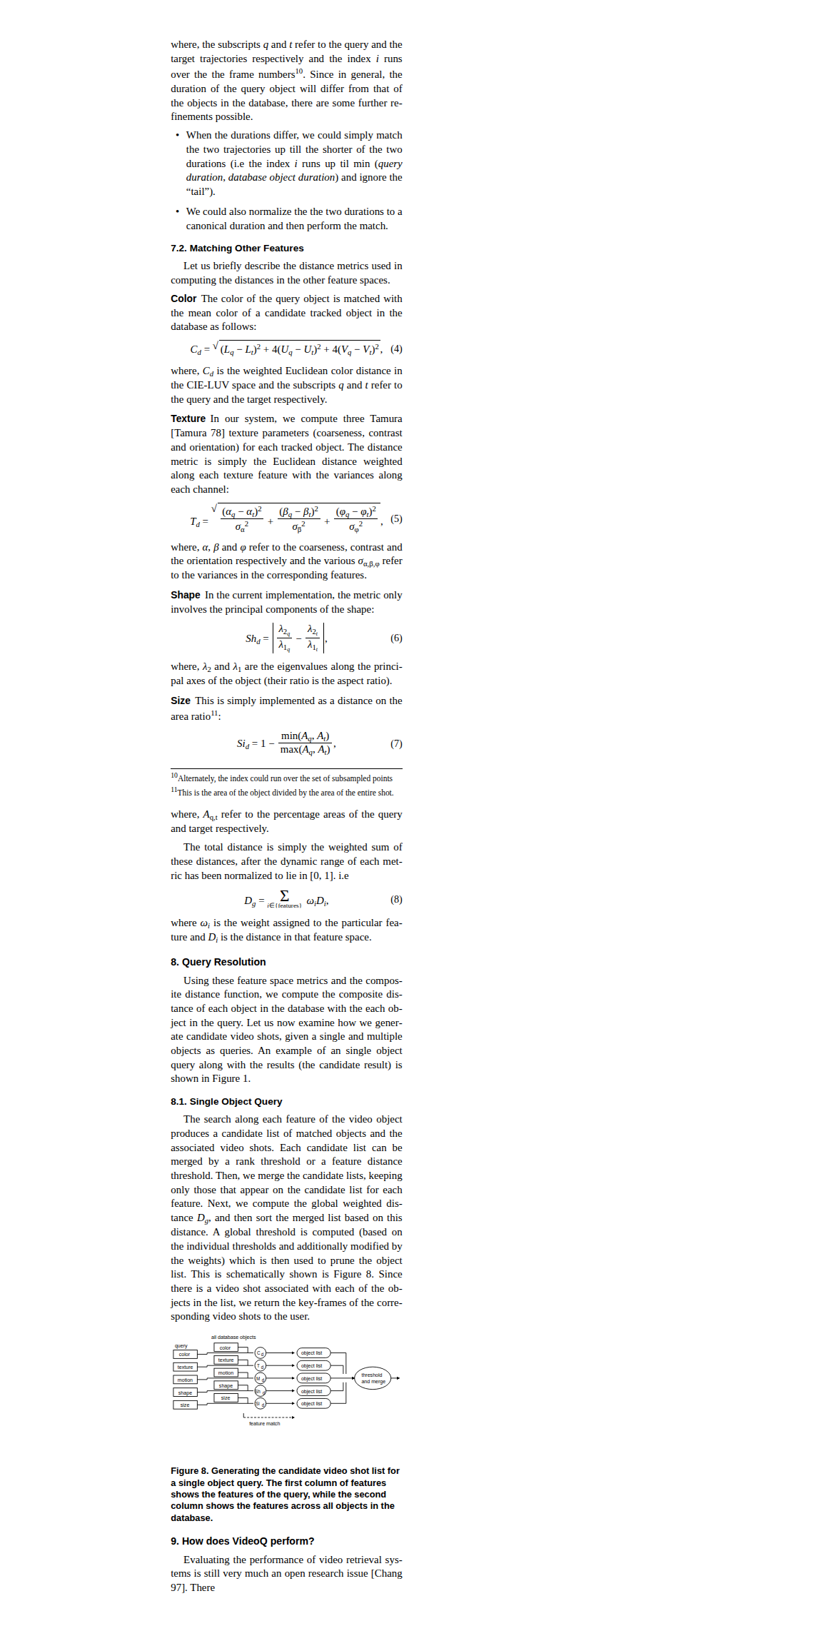where, the subscripts q and t refer to the query and the target trajectories respectively and the index i runs over the the frame numbers10. Since in general, the duration of the query object will differ from that of the objects in the database, there are some further refinements possible.
When the durations differ, we could simply match the two trajectories up till the shorter of the two durations (i.e the index i runs up til min (query duration, database object duration) and ignore the “tail”).
We could also normalize the the two durations to a canonical duration and then perform the match.
7.2. Matching Other Features
Let us briefly describe the distance metrics used in computing the distances in the other feature spaces.
Color
The color of the query object is matched with the mean color of a candidate tracked object in the database as follows: Cd = (Lq − Lt)2 + 4(Uq − Ut)2 + 4(Vq − Vt)2, (4) where, Cd is the weighted Euclidean color distance in the CIE-LUV space and the subscripts q and t refer to the query and the target respectively.
Texture
In our system, we compute three Tamura [Tamura 78] texture parameters (coarseness, contrast and orientation) for each tracked object. The distance metric is simply the Euclidean distance weighted along each texture feature with the variances along each channel: Td = (αq − αt)2 σα 2 + (βq − βt)2 σβ 2 + (φq − φt)2 σφ 2 , (5) where, α, β and φ refer to the coarseness, contrast and the orientation respectively and the various σα,β,φ refer to the variances in the corresponding features.
Shape
In the current implementation, the metric only involves the principal components of the shape: Sh d = λ 2q λ 1q − λ 2t λ 1t , (6) where, λ 2 and λ 1 are the eigenvalues along the principal axes of the object (their ratio is the aspect ratio).
Size
This is simply implemented as a distance on the area ratio11: Si d = 1 − min(Aq, At) max(Aq, At), (7)
10Alternately, the index could run over the set of subsampled points
11This is the area of the object divided by the area of the entire shot.
where, Aq,t refer to the percentage areas of the query and target respectively.
The total distance is simply the weighted sum of these distances, after the dynamic range of each metric has been normalized to lie in [0, 1]. i.e
Dg = Σi∈{features} ωiDi, (8)
where ωi is the weight assigned to the particular feature and Di is the distance in that feature space.
8. Query Resolution
Using these feature space metrics and the composite distance function, we compute the composite distance of each object in the database with the each object in the query. Let us now examine how we generate candidate video shots, given a single and multiple objects as queries. An example of an single object query along with the results (the candidate result) is shown in Figure 1.
8.1. Single Object Query
The search along each feature of the video object produces a candidate list of matched objects and the associated video shots. Each candidate list can be merged by a rank threshold or a feature distance threshold. Then, we merge the candidate lists, keeping only those that appear on the candidate list for each feature. Next, we compute the global weighted distance Dg, and then sort the merged list based on this distance. A global threshold is computed (based on the individual thresholds and additionally modified by the weights) which is then used to prune the object list. This is schematically shown is Figure 8. Since there is a video shot associated with each of the objects in the list, we return the key-frames of the corresponding video shots to the user.
query all database objects color texture motion shape size color texture motion shape size C d T d M d Sh d Si d object list object list object list object list object list threshold and merge feature match
Figure 8. Generating the candidate video shot list for a single object query. The first column of features shows the features of the query, while the second column shows the features across all objects in the database.
9. How does VideoQ perform?
Evaluating the performance of video retrieval systems is still very much an open research issue [Chang 97]. There